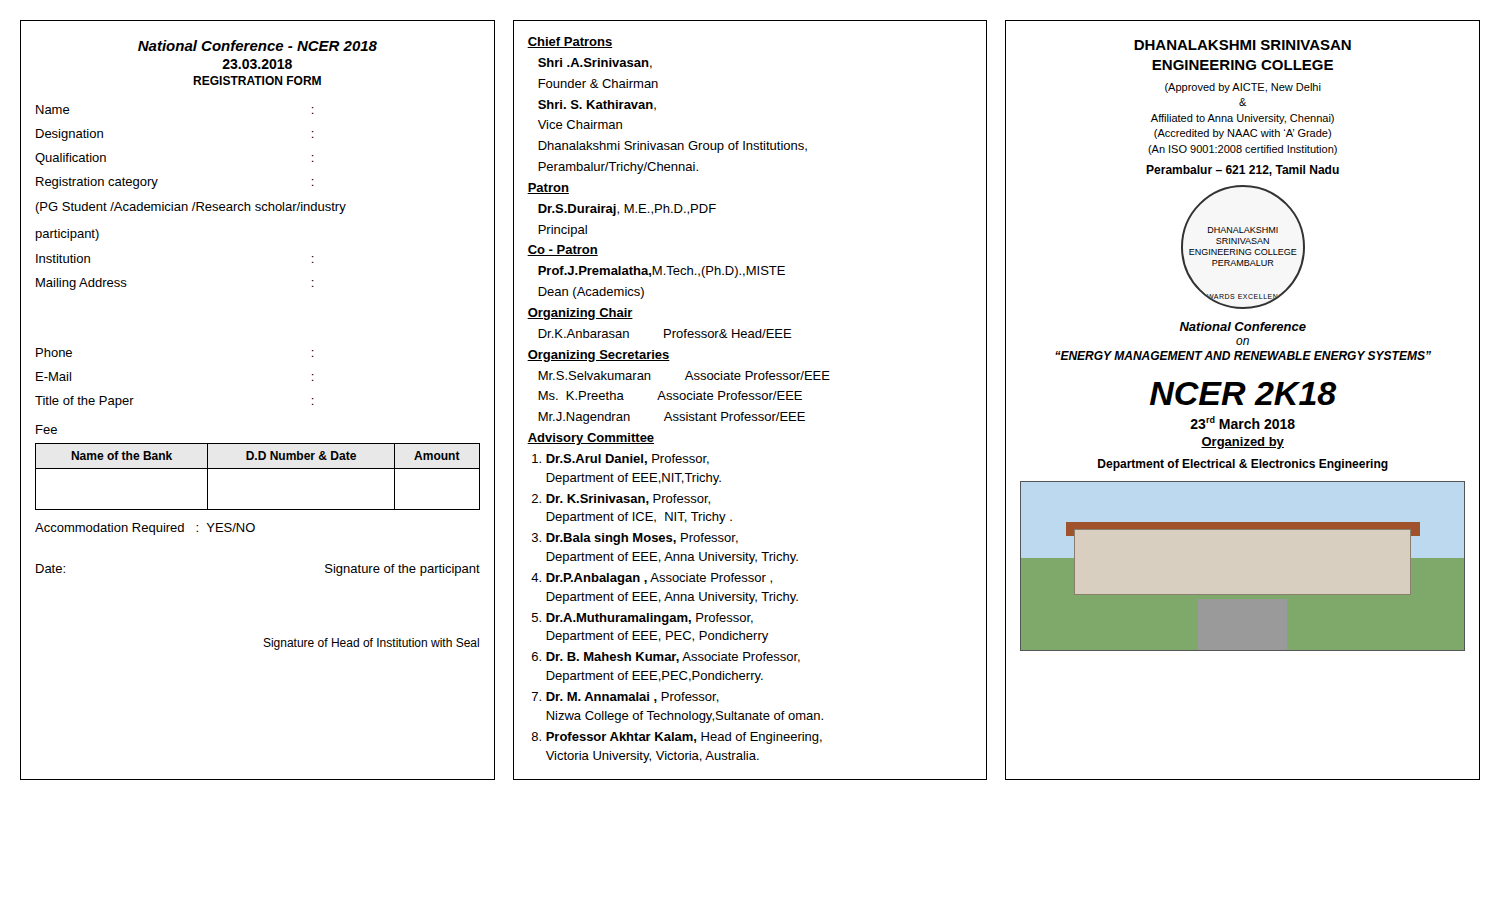National Conference - NCER 2018
23.03.2018
REGISTRATION FORM
Name:
Designation:
Qualification:
Registration category:
(PG Student /Academician /Research scholar/industry
participant)
Institution:
Mailing Address:
Phone:
E-Mail:
Title of the Paper:
Fee
| Name of the Bank | D.D Number & Date | Amount |
| --- | --- | --- |
Accommodation Required : YES/NO
Date: Signature of the participant
Signature of Head of Institution with Seal
Chief Patrons
Shri .A.Srinivasan,
Founder & Chairman
Shri. S. Kathiravan,
Vice Chairman
Dhanalakshmi Srinivasan Group of Institutions,
Perambalur/Trichy/Chennai.
Patron
Dr.S.Durairaj, M.E.,Ph.D.,PDF
Principal
Co - Patron
Prof.J.Premalatha, M.Tech.,(Ph.D).,MISTE
Dean (Academics)
Organizing Chair
Dr.K.Anbarasan Professor& Head/EEE
Organizing Secretaries
Mr.S.Selvakumaran Associate Professor/EEE
Ms. K.Preetha Associate Professor/EEE
Mr.J.Nagendran Assistant Professor/EEE
Advisory Committee
Dr.S.Arul Daniel, Professor,
Department of EEE,NIT,Trichy.
Dr. K.Srinivasan, Professor,
Department of ICE, NIT, Trichy .
Dr.Bala singh Moses, Professor,
Department of EEE, Anna University, Trichy.
Dr.P.Anbalagan , Associate Professor ,
Department of EEE, Anna University, Trichy.
Dr.A.Muthuramalingam, Professor,
Department of EEE, PEC, Pondicherry
Dr. B. Mahesh Kumar, Associate Professor,
Department of EEE,PEC,Pondicherry.
Dr. M. Annamalai , Professor,
Nizwa College of Technology,Sultanate of oman.
Professor Akhtar Kalam, Head of Engineering,
Victoria University, Victoria, Australia.
DHANALAKSHMI SRINIVASAN
ENGINEERING COLLEGE
(Approved by AICTE, New Delhi
&
Affiliated to Anna University, Chennai)
(Accredited by NAAC with ‘A’ Grade)
(An ISO 9001:2008 certified Institution)
Perambalur – 621 212, Tamil Nadu
DHANALAKSHMI SRINIVASAN
ENGINEERING COLLEGE
PERAMBALUR TOWARDS EXCELLENCE
National Conference
on
“ENERGY MANAGEMENT AND RENEWABLE ENERGY SYSTEMS”
NCER 2K18
23rd March 2018
Organized by
Department of Electrical & Electronics Engineering